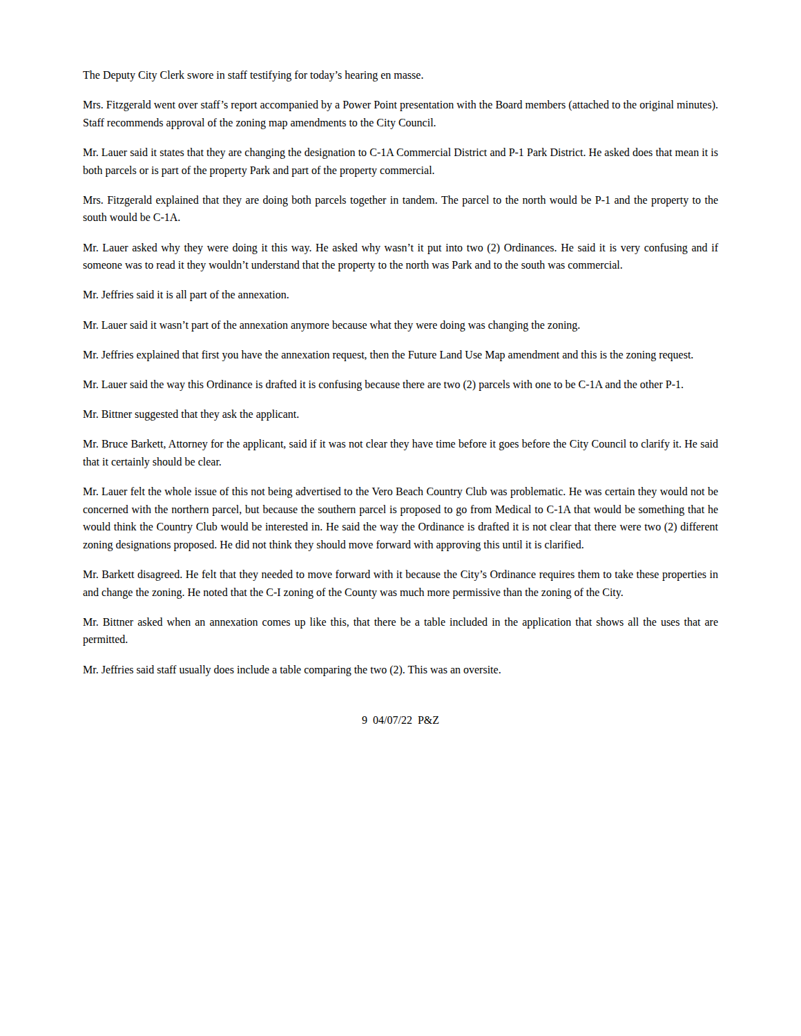The Deputy City Clerk swore in staff testifying for today’s hearing en masse.
Mrs. Fitzgerald went over staff’s report accompanied by a Power Point presentation with the Board members (attached to the original minutes). Staff recommends approval of the zoning map amendments to the City Council.
Mr. Lauer said it states that they are changing the designation to C-1A Commercial District and P-1 Park District. He asked does that mean it is both parcels or is part of the property Park and part of the property commercial.
Mrs. Fitzgerald explained that they are doing both parcels together in tandem. The parcel to the north would be P-1 and the property to the south would be C-1A.
Mr. Lauer asked why they were doing it this way. He asked why wasn’t it put into two (2) Ordinances. He said it is very confusing and if someone was to read it they wouldn’t understand that the property to the north was Park and to the south was commercial.
Mr. Jeffries said it is all part of the annexation.
Mr. Lauer said it wasn’t part of the annexation anymore because what they were doing was changing the zoning.
Mr. Jeffries explained that first you have the annexation request, then the Future Land Use Map amendment and this is the zoning request.
Mr. Lauer said the way this Ordinance is drafted it is confusing because there are two (2) parcels with one to be C-1A and the other P-1.
Mr. Bittner suggested that they ask the applicant.
Mr. Bruce Barkett, Attorney for the applicant, said if it was not clear they have time before it goes before the City Council to clarify it. He said that it certainly should be clear.
Mr. Lauer felt the whole issue of this not being advertised to the Vero Beach Country Club was problematic. He was certain they would not be concerned with the northern parcel, but because the southern parcel is proposed to go from Medical to C-1A that would be something that he would think the Country Club would be interested in. He said the way the Ordinance is drafted it is not clear that there were two (2) different zoning designations proposed. He did not think they should move forward with approving this until it is clarified.
Mr. Barkett disagreed. He felt that they needed to move forward with it because the City’s Ordinance requires them to take these properties in and change the zoning. He noted that the C-I zoning of the County was much more permissive than the zoning of the City.
Mr. Bittner asked when an annexation comes up like this, that there be a table included in the application that shows all the uses that are permitted.
Mr. Jeffries said staff usually does include a table comparing the two (2). This was an oversite.
9 04/07/22 P&Z